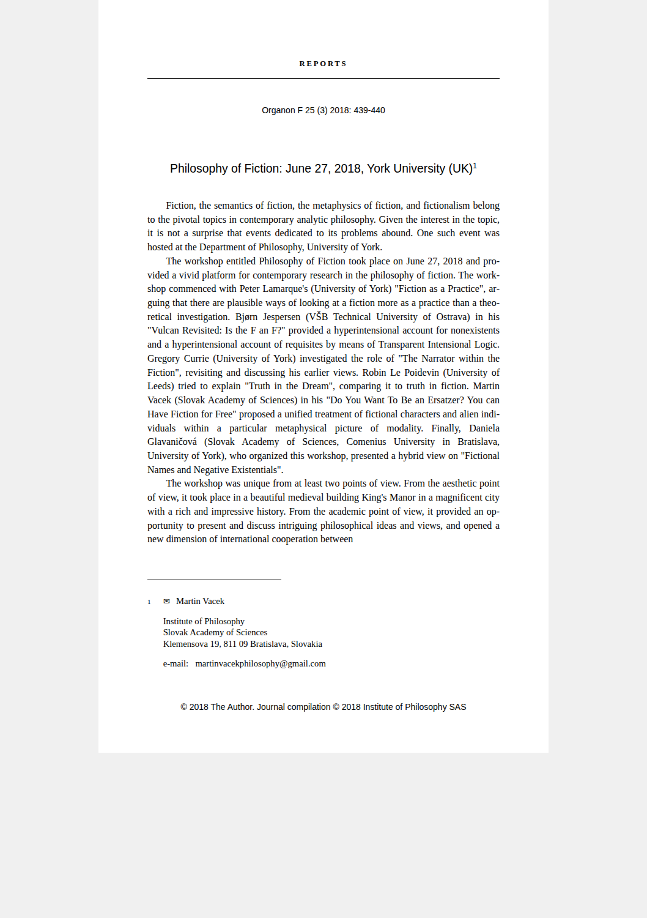Reports
Organon F 25 (3) 2018: 439-440
Philosophy of Fiction: June 27, 2018, York University (UK)1
Fiction, the semantics of fiction, the metaphysics of fiction, and fictionalism belong to the pivotal topics in contemporary analytic philosophy. Given the interest in the topic, it is not a surprise that events dedicated to its problems abound. One such event was hosted at the Department of Philosophy, University of York.
The workshop entitled Philosophy of Fiction took place on June 27, 2018 and provided a vivid platform for contemporary research in the philosophy of fiction. The workshop commenced with Peter Lamarque's (University of York) "Fiction as a Practice", arguing that there are plausible ways of looking at a fiction more as a practice than a theoretical investigation. Bjørn Jespersen (VŠB Technical University of Ostrava) in his "Vulcan Revisited: Is the F an F?" provided a hyperintensional account for nonexistents and a hyperintensional account of requisites by means of Transparent Intensional Logic. Gregory Currie (University of York) investigated the role of "The Narrator within the Fiction", revisiting and discussing his earlier views. Robin Le Poidevin (University of Leeds) tried to explain "Truth in the Dream", comparing it to truth in fiction. Martin Vacek (Slovak Academy of Sciences) in his "Do You Want To Be an Ersatzer? You can Have Fiction for Free" proposed a unified treatment of fictional characters and alien individuals within a particular metaphysical picture of modality. Finally, Daniela Glavaničová (Slovak Academy of Sciences, Comenius University in Bratislava, University of York), who organized this workshop, presented a hybrid view on "Fictional Names and Negative Existentials".
The workshop was unique from at least two points of view. From the aesthetic point of view, it took place in a beautiful medieval building King's Manor in a magnificent city with a rich and impressive history. From the academic point of view, it provided an opportunity to present and discuss intriguing philosophical ideas and views, and opened a new dimension of international cooperation between
1
✉Martin Vacek
Institute of Philosophy
Slovak Academy of Sciences
Klemensova 19, 811 09 Bratislava, Slovakia
e-mail: martinvacekphilosophy@gmail.com
© 2018 The Author. Journal compilation © 2018 Institute of Philosophy SAS